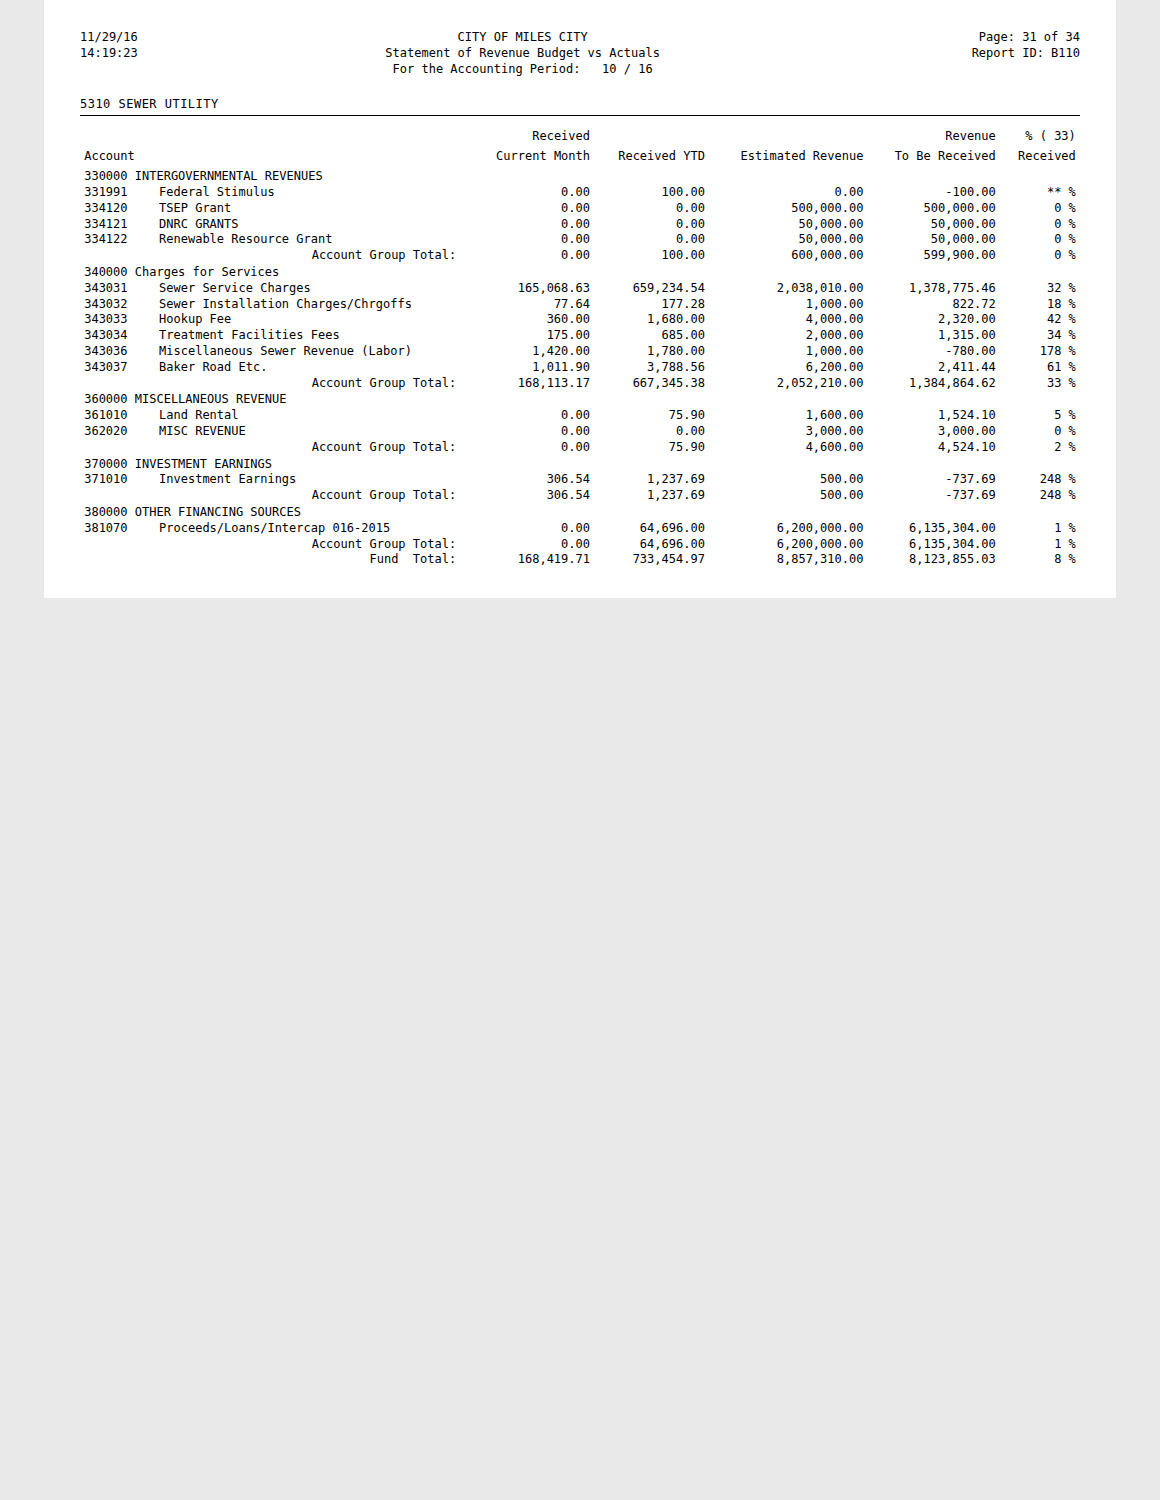| 11/29/16 | CITY OF MILES CITY | Page: 31 of 34 |
| 14:19:23 | Statement of Revenue Budget vs Actuals | Report ID: B110 |
| | For the Accounting Period: 10 / 16 | |
5310 SEWER UTILITY
| | Received | | | Revenue | % ( 33) |
| --- | --- | --- | --- | --- | --- |
| Account | Current Month | Received YTD | Estimated Revenue | To Be Received | Received |
| 330000 INTERGOVERNMENTAL REVENUES | | | | | |
| 331991 | Federal Stimulus | 0.00 | 100.00 | 0.00 | -100.00 | ** % |
| 334120 | TSEP Grant | 0.00 | 0.00 | 500,000.00 | 500,000.00 | 0 % |
| 334121 | DNRC GRANTS | 0.00 | 0.00 | 50,000.00 | 50,000.00 | 0 % |
| 334122 | Renewable Resource Grant | 0.00 | 0.00 | 50,000.00 | 50,000.00 | 0 % |
| | Account Group Total: | 0.00 | 100.00 | 600,000.00 | 599,900.00 | 0 % |
| 340000 Charges for Services | | | | | |
| 343031 | Sewer Service Charges | 165,068.63 | 659,234.54 | 2,038,010.00 | 1,378,775.46 | 32 % |
| 343032 | Sewer Installation Charges/Chrgoffs | 77.64 | 177.28 | 1,000.00 | 822.72 | 18 % |
| 343033 | Hookup Fee | 360.00 | 1,680.00 | 4,000.00 | 2,320.00 | 42 % |
| 343034 | Treatment Facilities Fees | 175.00 | 685.00 | 2,000.00 | 1,315.00 | 34 % |
| 343036 | Miscellaneous Sewer Revenue (Labor) | 1,420.00 | 1,780.00 | 1,000.00 | -780.00 | 178 % |
| 343037 | Baker Road Etc. | 1,011.90 | 3,788.56 | 6,200.00 | 2,411.44 | 61 % |
| | Account Group Total: | 168,113.17 | 667,345.38 | 2,052,210.00 | 1,384,864.62 | 33 % |
| 360000 MISCELLANEOUS REVENUE | | | | | |
| 361010 | Land Rental | 0.00 | 75.90 | 1,600.00 | 1,524.10 | 5 % |
| 362020 | MISC REVENUE | 0.00 | 0.00 | 3,000.00 | 3,000.00 | 0 % |
| | Account Group Total: | 0.00 | 75.90 | 4,600.00 | 4,524.10 | 2 % |
| 370000 INVESTMENT EARNINGS | | | | | |
| 371010 | Investment Earnings | 306.54 | 1,237.69 | 500.00 | -737.69 | 248 % |
| | Account Group Total: | 306.54 | 1,237.69 | 500.00 | -737.69 | 248 % |
| 380000 OTHER FINANCING SOURCES | | | | | |
| 381070 | Proceeds/Loans/Intercap 016-2015 | 0.00 | 64,696.00 | 6,200,000.00 | 6,135,304.00 | 1 % |
| | Account Group Total: | 0.00 | 64,696.00 | 6,200,000.00 | 6,135,304.00 | 1 % |
| | Fund Total: | 168,419.71 | 733,454.97 | 8,857,310.00 | 8,123,855.03 | 8 % |